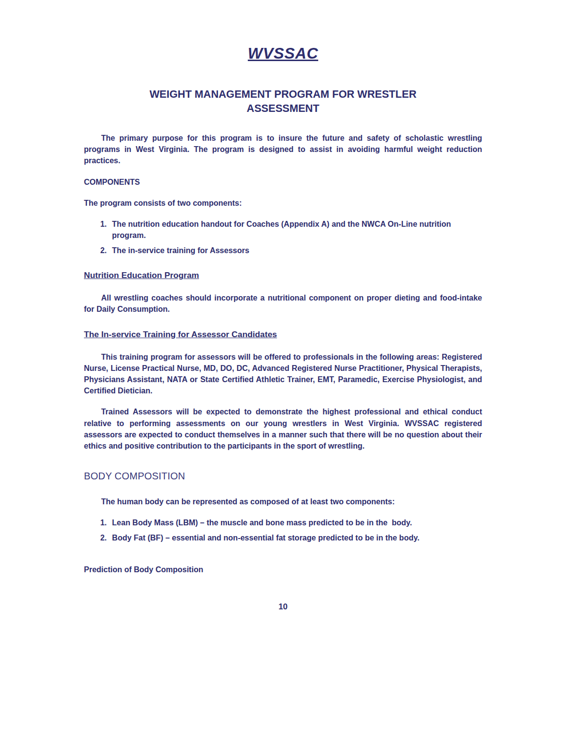WVSSAC
WEIGHT MANAGEMENT PROGRAM FOR WRESTLER
ASSESSMENT
The primary purpose for this program is to insure the future and safety of scholastic wrestling programs in West Virginia. The program is designed to assist in avoiding harmful weight reduction practices.
COMPONENTS
The program consists of two components:
The nutrition education handout for Coaches (Appendix A) and the NWCA On-Line nutrition program.
The in-service training for Assessors
Nutrition Education Program
All wrestling coaches should incorporate a nutritional component on proper dieting and food-intake for Daily Consumption.
The In-service Training for Assessor Candidates
This training program for assessors will be offered to professionals in the following areas: Registered Nurse, License Practical Nurse, MD, DO, DC, Advanced Registered Nurse Practitioner, Physical Therapists, Physicians Assistant, NATA or State Certified Athletic Trainer, EMT, Paramedic, Exercise Physiologist, and Certified Dietician.
Trained Assessors will be expected to demonstrate the highest professional and ethical conduct relative to performing assessments on our young wrestlers in West Virginia. WVSSAC registered assessors are expected to conduct themselves in a manner such that there will be no question about their ethics and positive contribution to the participants in the sport of wrestling.
BODY COMPOSITION
The human body can be represented as composed of at least two components:
Lean Body Mass (LBM) – the muscle and bone mass predicted to be in the body.
Body Fat (BF) – essential and non-essential fat storage predicted to be in the body.
Prediction of Body Composition
10